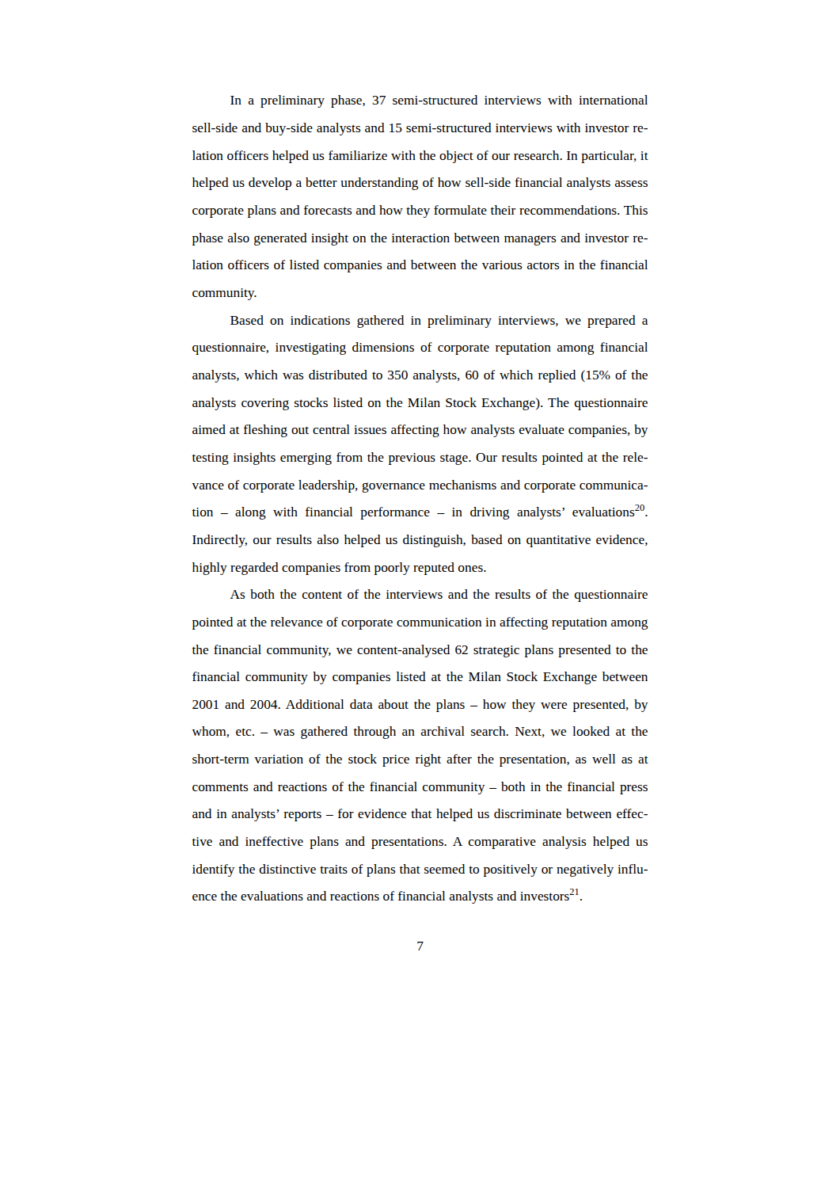In a preliminary phase, 37 semi-structured interviews with international sell-side and buy-side analysts and 15 semi-structured interviews with investor relation officers helped us familiarize with the object of our research. In particular, it helped us develop a better understanding of how sell-side financial analysts assess corporate plans and forecasts and how they formulate their recommendations. This phase also generated insight on the interaction between managers and investor relation officers of listed companies and between the various actors in the financial community.
Based on indications gathered in preliminary interviews, we prepared a questionnaire, investigating dimensions of corporate reputation among financial analysts, which was distributed to 350 analysts, 60 of which replied (15% of the analysts covering stocks listed on the Milan Stock Exchange). The questionnaire aimed at fleshing out central issues affecting how analysts evaluate companies, by testing insights emerging from the previous stage. Our results pointed at the relevance of corporate leadership, governance mechanisms and corporate communication – along with financial performance – in driving analysts’ evaluations20. Indirectly, our results also helped us distinguish, based on quantitative evidence, highly regarded companies from poorly reputed ones.
As both the content of the interviews and the results of the questionnaire pointed at the relevance of corporate communication in affecting reputation among the financial community, we content-analysed 62 strategic plans presented to the financial community by companies listed at the Milan Stock Exchange between 2001 and 2004. Additional data about the plans – how they were presented, by whom, etc. – was gathered through an archival search. Next, we looked at the short-term variation of the stock price right after the presentation, as well as at comments and reactions of the financial community – both in the financial press and in analysts’ reports – for evidence that helped us discriminate between effective and ineffective plans and presentations. A comparative analysis helped us identify the distinctive traits of plans that seemed to positively or negatively influence the evaluations and reactions of financial analysts and investors21.
7